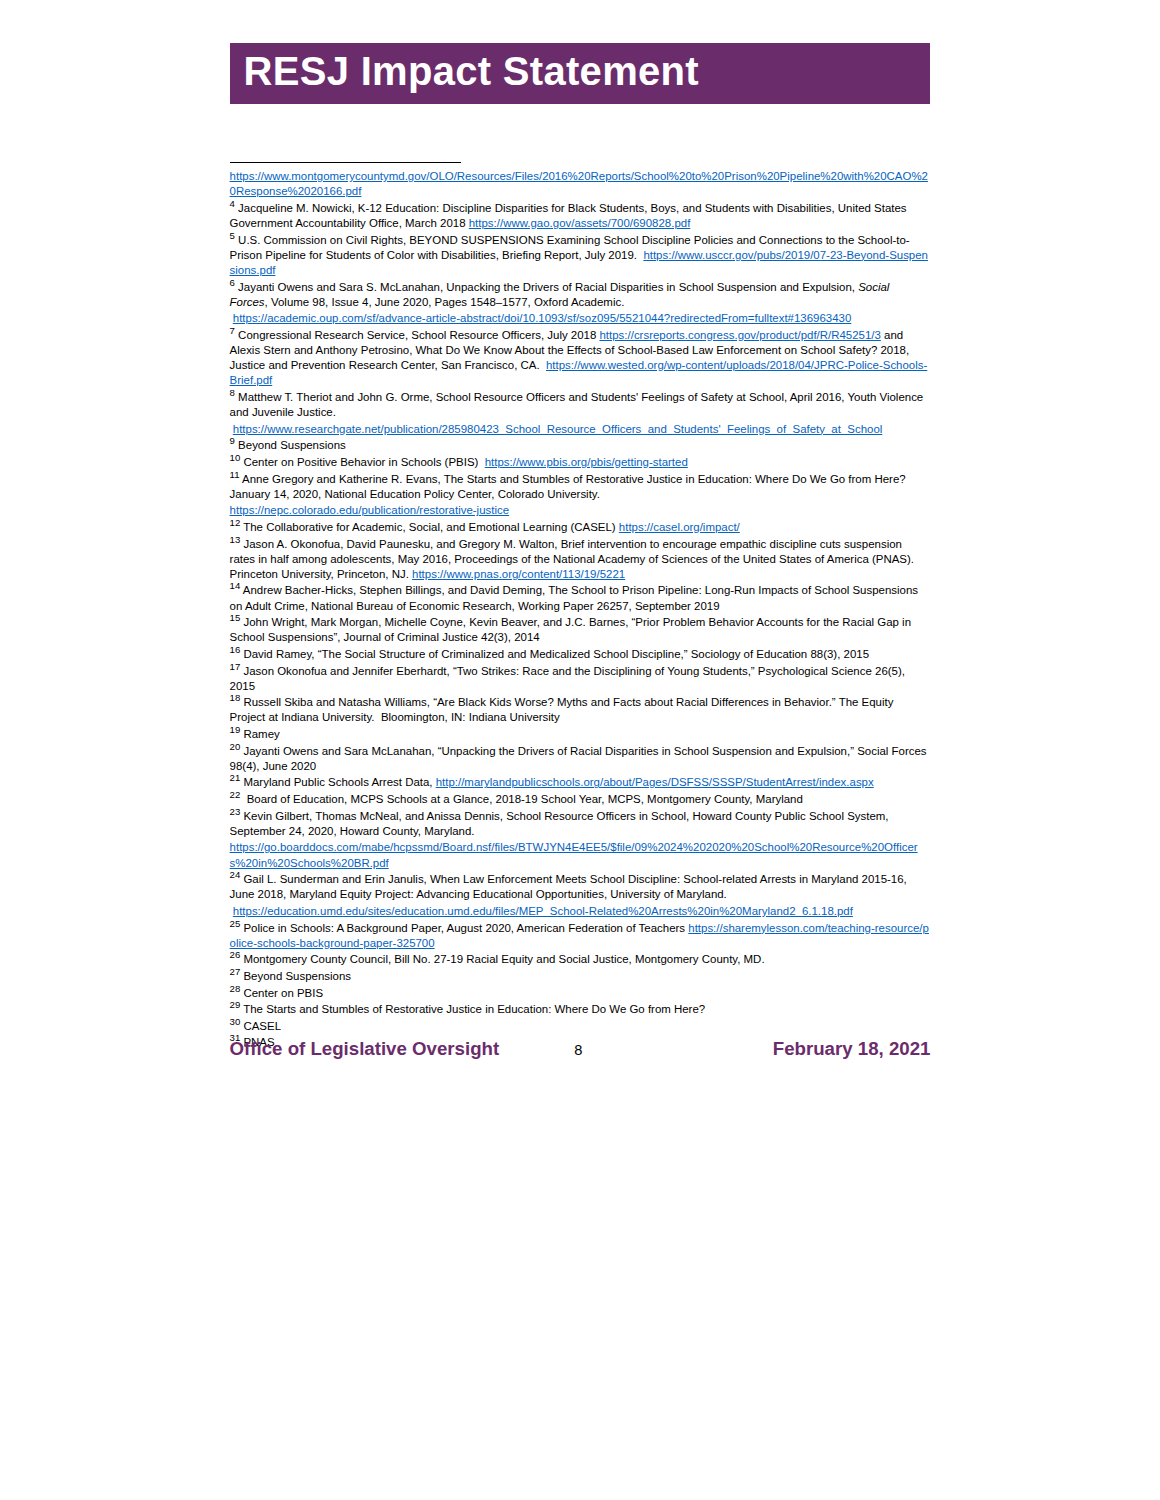RESJ Impact Statement
https://www.montgomerycountymd.gov/OLO/Resources/Files/2016%20Reports/School%20to%20Prison%20Pipeline%20with%20CAO%20Response%2020166.pdf
4 Jacqueline M. Nowicki, K-12 Education: Discipline Disparities for Black Students, Boys, and Students with Disabilities, United States Government Accountability Office, March 2018 https://www.gao.gov/assets/700/690828.pdf
5 U.S. Commission on Civil Rights, BEYOND SUSPENSIONS Examining School Discipline Policies and Connections to the School-to-Prison Pipeline for Students of Color with Disabilities, Briefing Report, July 2019. https://www.usccr.gov/pubs/2019/07-23-Beyond-Suspensions.pdf
6 Jayanti Owens and Sara S. McLanahan, Unpacking the Drivers of Racial Disparities in School Suspension and Expulsion, Social Forces, Volume 98, Issue 4, June 2020, Pages 1548–1577, Oxford Academic.
https://academic.oup.com/sf/advance-article-abstract/doi/10.1093/sf/soz095/5521044?redirectedFrom=fulltext#136963430
7 Congressional Research Service, School Resource Officers, July 2018 https://crsreports.congress.gov/product/pdf/R/R45251/3 and Alexis Stern and Anthony Petrosino, What Do We Know About the Effects of School-Based Law Enforcement on School Safety? 2018, Justice and Prevention Research Center, San Francisco, CA. https://www.wested.org/wp-content/uploads/2018/04/JPRC-Police-Schools-Brief.pdf
8 Matthew T. Theriot and John G. Orme, School Resource Officers and Students' Feelings of Safety at School, April 2016, Youth Violence and Juvenile Justice.
https://www.researchgate.net/publication/285980423_School_Resource_Officers_and_Students'_Feelings_of_Safety_at_School
9 Beyond Suspensions
10 Center on Positive Behavior in Schools (PBIS) https://www.pbis.org/pbis/getting-started
11 Anne Gregory and Katherine R. Evans, The Starts and Stumbles of Restorative Justice in Education: Where Do We Go from Here? January 14, 2020, National Education Policy Center, Colorado University.
https://nepc.colorado.edu/publication/restorative-justice
12 The Collaborative for Academic, Social, and Emotional Learning (CASEL) https://casel.org/impact/
13 Jason A. Okonofua, David Paunesku, and Gregory M. Walton, Brief intervention to encourage empathic discipline cuts suspension rates in half among adolescents, May 2016, Proceedings of the National Academy of Sciences of the United States of America (PNAS). Princeton University, Princeton, NJ. https://www.pnas.org/content/113/19/5221
14 Andrew Bacher-Hicks, Stephen Billings, and David Deming, The School to Prison Pipeline: Long-Run Impacts of School Suspensions on Adult Crime, National Bureau of Economic Research, Working Paper 26257, September 2019
15 John Wright, Mark Morgan, Michelle Coyne, Kevin Beaver, and J.C. Barnes, “Prior Problem Behavior Accounts for the Racial Gap in School Suspensions”, Journal of Criminal Justice 42(3), 2014
16 David Ramey, “The Social Structure of Criminalized and Medicalized School Discipline,” Sociology of Education 88(3), 2015
17 Jason Okonofua and Jennifer Eberhardt, “Two Strikes: Race and the Disciplining of Young Students,” Psychological Science 26(5), 2015
18 Russell Skiba and Natasha Williams, “Are Black Kids Worse? Myths and Facts about Racial Differences in Behavior.” The Equity Project at Indiana University. Bloomington, IN: Indiana University
19 Ramey
20 Jayanti Owens and Sara McLanahan, “Unpacking the Drivers of Racial Disparities in School Suspension and Expulsion,” Social Forces 98(4), June 2020
21 Maryland Public Schools Arrest Data, http://marylandpublicschools.org/about/Pages/DSFSS/SSSP/StudentArrest/index.aspx
22 Board of Education, MCPS Schools at a Glance, 2018-19 School Year, MCPS, Montgomery County, Maryland
23 Kevin Gilbert, Thomas McNeal, and Anissa Dennis, School Resource Officers in School, Howard County Public School System, September 24, 2020, Howard County, Maryland.
https://go.boarddocs.com/mabe/hcpssmd/Board.nsf/files/BTWJYN4E4EE5/$file/09%2024%202020%20School%20Resource%20Officers%20in%20Schools%20BR.pdf
24 Gail L. Sunderman and Erin Janulis, When Law Enforcement Meets School Discipline: School-related Arrests in Maryland 2015-16, June 2018, Maryland Equity Project: Advancing Educational Opportunities, University of Maryland.
https://education.umd.edu/sites/education.umd.edu/files/MEP_School-Related%20Arrests%20in%20Maryland2_6.1.18.pdf
25 Police in Schools: A Background Paper, August 2020, American Federation of Teachers https://sharemylesson.com/teaching-resource/police-schools-background-paper-325700
26 Montgomery County Council, Bill No. 27-19 Racial Equity and Social Justice, Montgomery County, MD.
27 Beyond Suspensions
28 Center on PBIS
29 The Starts and Stumbles of Restorative Justice in Education: Where Do We Go from Here?
30 CASEL
31 PNAS
Office of Legislative Oversight
8
February 18, 2021